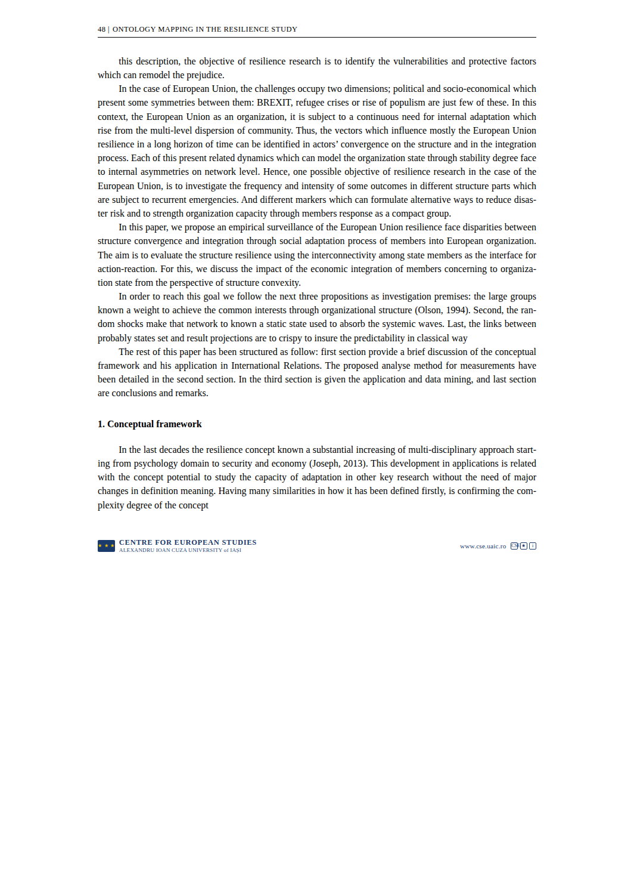48 |Ontology Mapping in the Resilience Study
this description, the objective of resilience research is to identify the vulnerabilities and protective factors which can remodel the prejudice.
In the case of European Union, the challenges occupy two dimensions; political and socio-economical which present some symmetries between them: BREXIT, refugee crises or rise of populism are just few of these. In this context, the European Union as an organization, it is subject to a continuous need for internal adaptation which rise from the multi-level dispersion of community. Thus, the vectors which influence mostly the European Union resilience in a long horizon of time can be identified in actors’ convergence on the structure and in the integration process. Each of this present related dynamics which can model the organization state through stability degree face to internal asymmetries on network level. Hence, one possible objective of resilience research in the case of the European Union, is to investigate the frequency and intensity of some outcomes in different structure parts which are subject to recurrent emergencies. And different markers which can formulate alternative ways to reduce disaster risk and to strength organization capacity through members response as a compact group.
In this paper, we propose an empirical surveillance of the European Union resilience face disparities between structure convergence and integration through social adaptation process of members into European organization. The aim is to evaluate the structure resilience using the interconnectivity among state members as the interface for action-reaction. For this, we discuss the impact of the economic integration of members concerning to organization state from the perspective of structure convexity.
In order to reach this goal we follow the next three propositions as investigation premises: the large groups known a weight to achieve the common interests through organizational structure (Olson, 1994). Second, the random shocks make that network to known a static state used to absorb the systemic waves. Last, the links between probably states set and result projections are to crispy to insure the predictability in classical way
The rest of this paper has been structured as follow: first section provide a brief discussion of the conceptual framework and his application in International Relations. The proposed analyse method for measurements have been detailed in the second section. In the third section is given the application and data mining, and last section are conclusions and remarks.
1. Conceptual framework
In the last decades the resilience concept known a substantial increasing of multi-disciplinary approach starting from psychology domain to security and economy (Joseph, 2013). This development in applications is related with the concept potential to study the capacity of adaptation in other key research without the need of major changes in definition meaning. Having many similarities in how it has been defined firstly, is confirming the complexity degree of the concept
CENTRE FOR EUROPEAN STUDIES
ALEXANDRU IOAN CUZA UNIVERSITY of IAȘI
www.cse.uaic.ro CSE★i